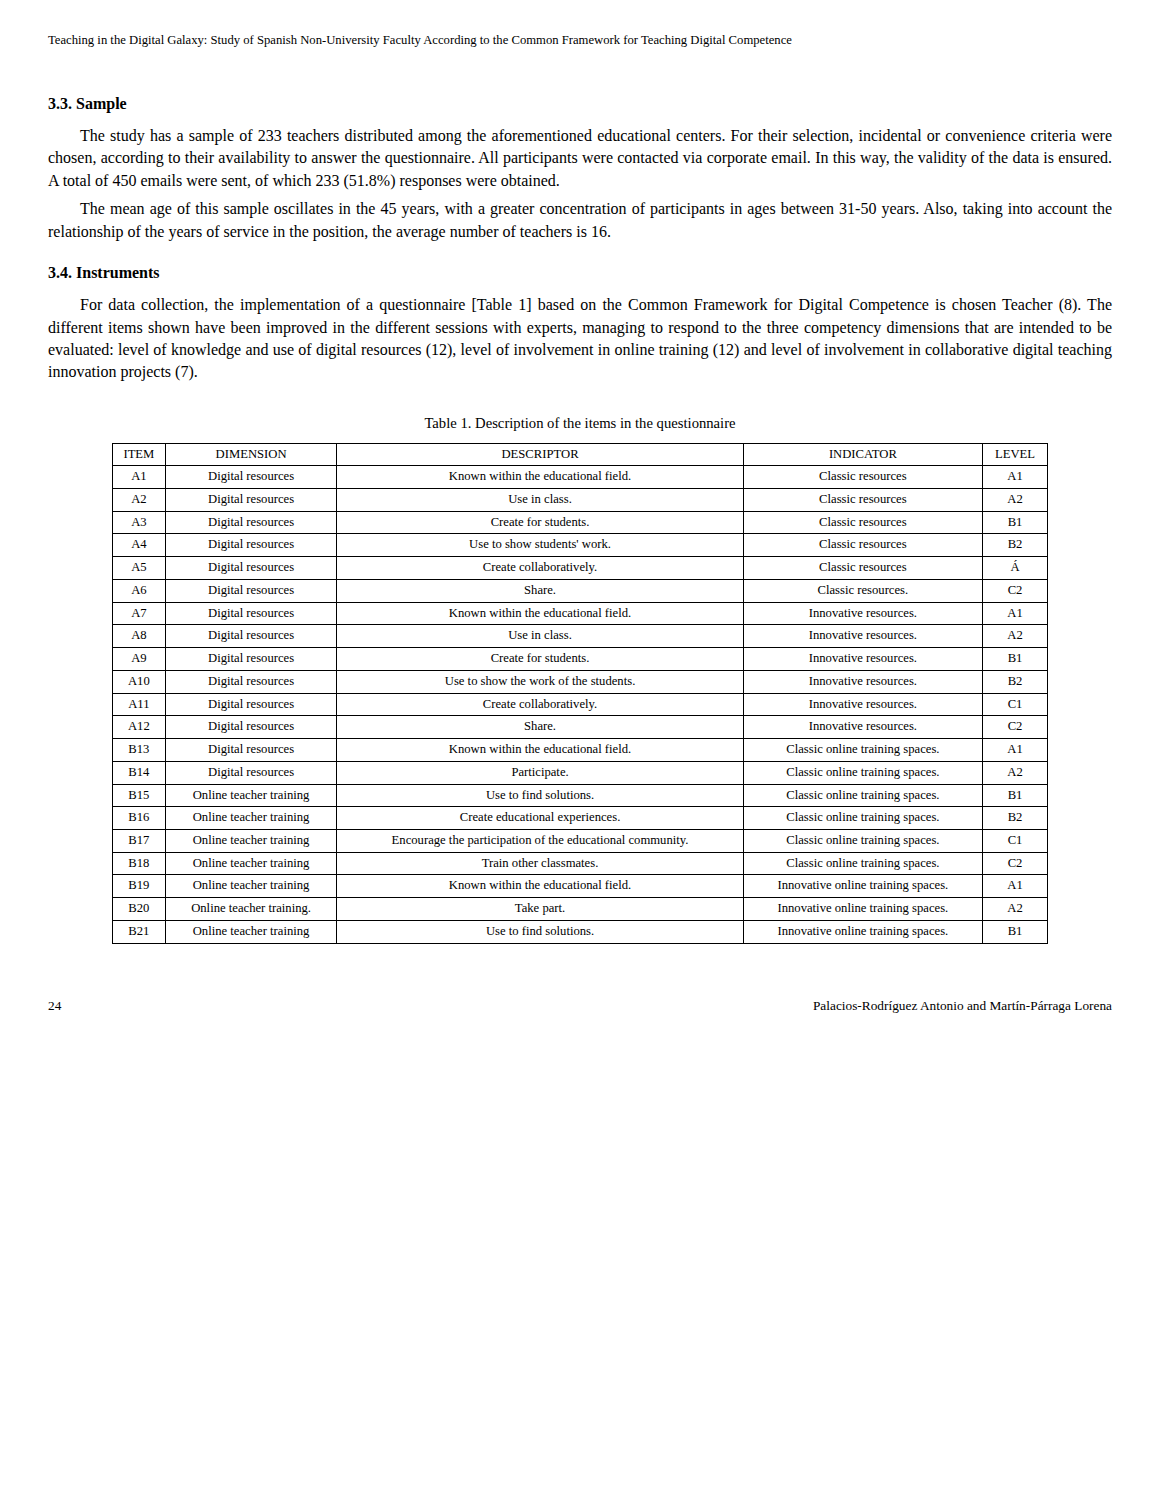Teaching in the Digital Galaxy: Study of Spanish Non-University Faculty According to the Common Framework for Teaching Digital Competence
3.3. Sample
The study has a sample of 233 teachers distributed among the aforementioned educational centers. For their selection, incidental or convenience criteria were chosen, according to their availability to answer the questionnaire. All participants were contacted via corporate email. In this way, the validity of the data is ensured. A total of 450 emails were sent, of which 233 (51.8%) responses were obtained.
The mean age of this sample oscillates in the 45 years, with a greater concentration of participants in ages between 31-50 years. Also, taking into account the relationship of the years of service in the position, the average number of teachers is 16.
3.4. Instruments
For data collection, the implementation of a questionnaire [Table 1] based on the Common Framework for Digital Competence is chosen Teacher (8). The different items shown have been improved in the different sessions with experts, managing to respond to the three competency dimensions that are intended to be evaluated: level of knowledge and use of digital resources (12), level of involvement in online training (12) and level of involvement in collaborative digital teaching innovation projects (7).
Table 1. Description of the items in the questionnaire
| ITEM | DIMENSION | DESCRIPTOR | INDICATOR | LEVEL |
| --- | --- | --- | --- | --- |
| A1 | Digital resources | Known within the educational field. | Classic resources | A1 |
| A2 | Digital resources | Use in class. | Classic resources | A2 |
| A3 | Digital resources | Create for students. | Classic resources | B1 |
| A4 | Digital resources | Use to show students' work. | Classic resources | B2 |
| A5 | Digital resources | Create collaboratively. | Classic resources | Á |
| A6 | Digital resources | Share. | Classic resources. | C2 |
| A7 | Digital resources | Known within the educational field. | Innovative resources. | A1 |
| A8 | Digital resources | Use in class. | Innovative resources. | A2 |
| A9 | Digital resources | Create for students. | Innovative resources. | B1 |
| A10 | Digital resources | Use to show the work of the students. | Innovative resources. | B2 |
| A11 | Digital resources | Create collaboratively. | Innovative resources. | C1 |
| A12 | Digital resources | Share. | Innovative resources. | C2 |
| B13 | Digital resources | Known within the educational field. | Classic online training spaces. | A1 |
| B14 | Digital resources | Participate. | Classic online training spaces. | A2 |
| B15 | Online teacher training | Use to find solutions. | Classic online training spaces. | B1 |
| B16 | Online teacher training | Create educational experiences. | Classic online training spaces. | B2 |
| B17 | Online teacher training | Encourage the participation of the educational community. | Classic online training spaces. | C1 |
| B18 | Online teacher training | Train other classmates. | Classic online training spaces. | C2 |
| B19 | Online teacher training | Known within the educational field. | Innovative online training spaces. | A1 |
| B20 | Online teacher training. | Take part. | Innovative online training spaces. | A2 |
| B21 | Online teacher training | Use to find solutions. | Innovative online training spaces. | B1 |
24 Palacios-Rodríguez Antonio and Martín-Párraga Lorena